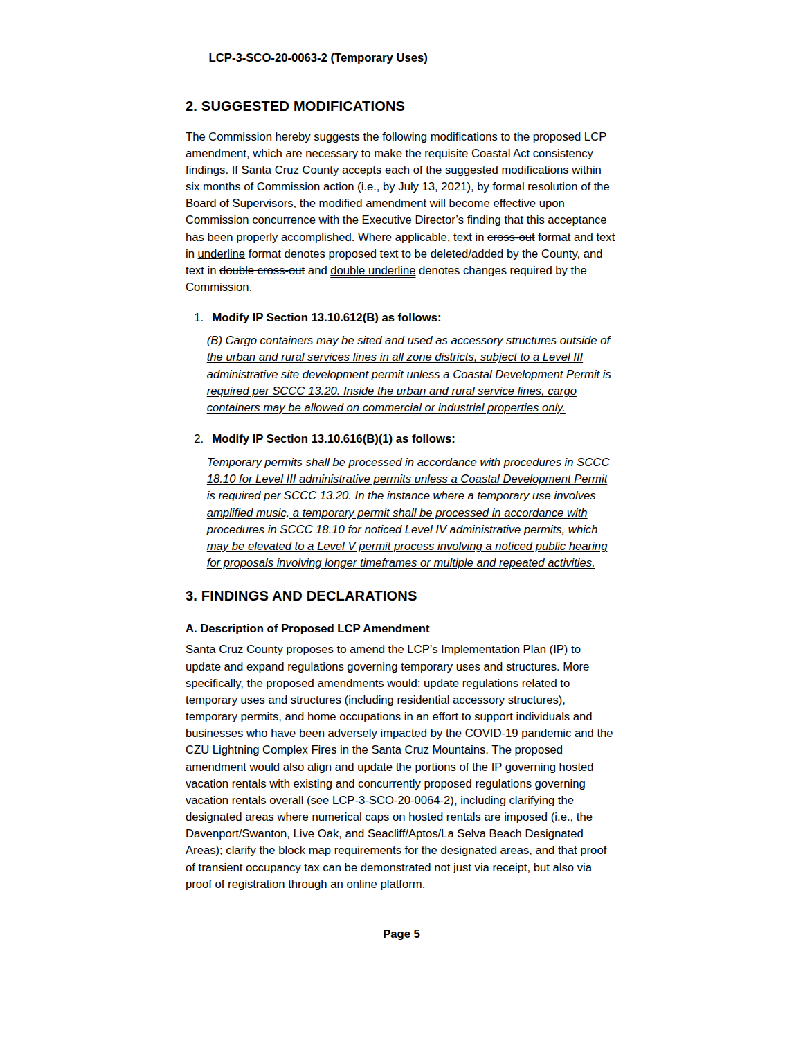LCP-3-SCO-20-0063-2 (Temporary Uses)
2. SUGGESTED MODIFICATIONS
The Commission hereby suggests the following modifications to the proposed LCP amendment, which are necessary to make the requisite Coastal Act consistency findings. If Santa Cruz County accepts each of the suggested modifications within six months of Commission action (i.e., by July 13, 2021), by formal resolution of the Board of Supervisors, the modified amendment will become effective upon Commission concurrence with the Executive Director’s finding that this acceptance has been properly accomplished. Where applicable, text in cross-out format and text in underline format denotes proposed text to be deleted/added by the County, and text in double cross-out and double underline denotes changes required by the Commission.
Modify IP Section 13.10.612(B) as follows:
(B) Cargo containers may be sited and used as accessory structures outside of the urban and rural services lines in all zone districts, subject to a Level III administrative site development permit unless a Coastal Development Permit is required per SCCC 13.20. Inside the urban and rural service lines, cargo containers may be allowed on commercial or industrial properties only.
Modify IP Section 13.10.616(B)(1) as follows:
Temporary permits shall be processed in accordance with procedures in SCCC 18.10 for Level III administrative permits unless a Coastal Development Permit is required per SCCC 13.20. In the instance where a temporary use involves amplified music, a temporary permit shall be processed in accordance with procedures in SCCC 18.10 for noticed Level IV administrative permits, which may be elevated to a Level V permit process involving a noticed public hearing for proposals involving longer timeframes or multiple and repeated activities.
3. FINDINGS AND DECLARATIONS
A. Description of Proposed LCP Amendment
Santa Cruz County proposes to amend the LCP’s Implementation Plan (IP) to update and expand regulations governing temporary uses and structures. More specifically, the proposed amendments would: update regulations related to temporary uses and structures (including residential accessory structures), temporary permits, and home occupations in an effort to support individuals and businesses who have been adversely impacted by the COVID-19 pandemic and the CZU Lightning Complex Fires in the Santa Cruz Mountains. The proposed amendment would also align and update the portions of the IP governing hosted vacation rentals with existing and concurrently proposed regulations governing vacation rentals overall (see LCP-3-SCO-20-0064-2), including clarifying the designated areas where numerical caps on hosted rentals are imposed (i.e., the Davenport/Swanton, Live Oak, and Seacliff/Aptos/La Selva Beach Designated Areas); clarify the block map requirements for the designated areas, and that proof of transient occupancy tax can be demonstrated not just via receipt, but also via proof of registration through an online platform.
Page 5